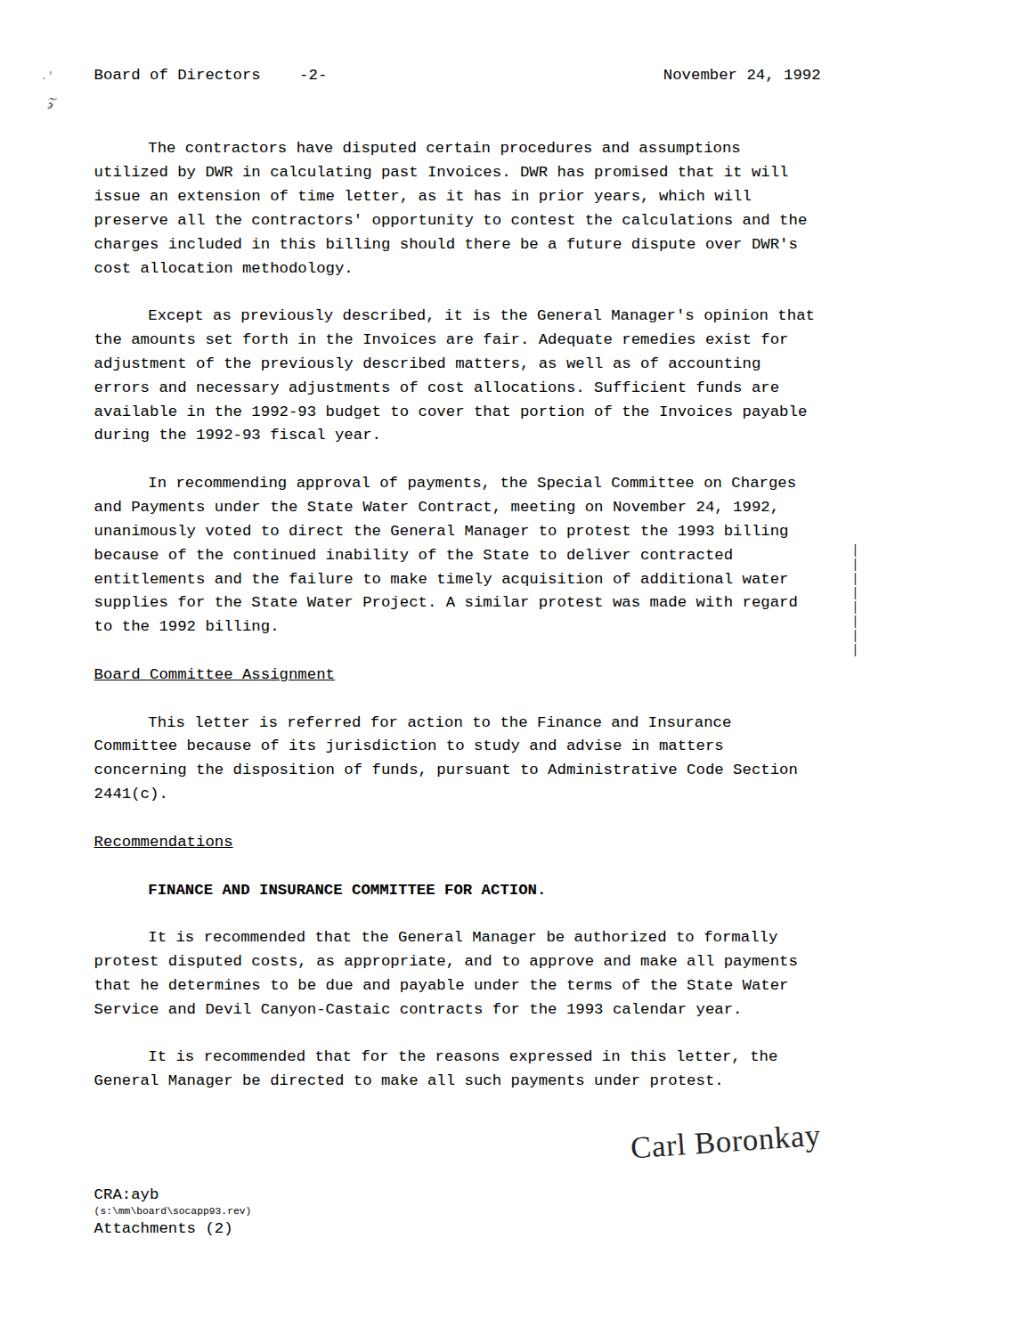.'
𝒵
Board of Directors -2- November 24, 1992
The contractors have disputed certain procedures and assumptions utilized by DWR in calculating past Invoices. DWR has promised that it will issue an extension of time letter, as it has in prior years, which will preserve all the contractors' opportunity to contest the calculations and the charges included in this billing should there be a future dispute over DWR's cost allocation methodology.
Except as previously described, it is the General Manager's opinion that the amounts set forth in the Invoices are fair. Adequate remedies exist for adjustment of the previously described matters, as well as of accounting errors and necessary adjustments of cost allocations. Sufficient funds are available in the 1992-93 budget to cover that portion of the Invoices payable during the 1992-93 fiscal year.
In recommending approval of payments, the Special Committee on Charges and Payments under the State Water Contract, meeting on November 24, 1992, unanimously voted to direct the General Manager to protest the 1993 billing because of the continued inability of the State to deliver contracted entitlements and the failure to make timely acquisition of additional water supplies for the State Water Project. A similar protest was made with regard to the 1992 billing.
Board Committee Assignment
This letter is referred for action to the Finance and Insurance Committee because of its jurisdiction to study and advise in matters concerning the disposition of funds, pursuant to Administrative Code Section 2441(c).
Recommendations
FINANCE AND INSURANCE COMMITTEE FOR ACTION.
It is recommended that the General Manager be authorized to formally protest disputed costs, as appropriate, and to approve and make all payments that he determines to be due and payable under the terms of the State Water Service and Devil Canyon-Castaic contracts for the 1993 calendar year.
It is recommended that for the reasons expressed in this letter, the General Manager be directed to make all such payments under protest.
Carl Boronkay
CRA:ayb
(s:\mm\board\socapp93.rev)
Attachments (2)
| | | | | | | |